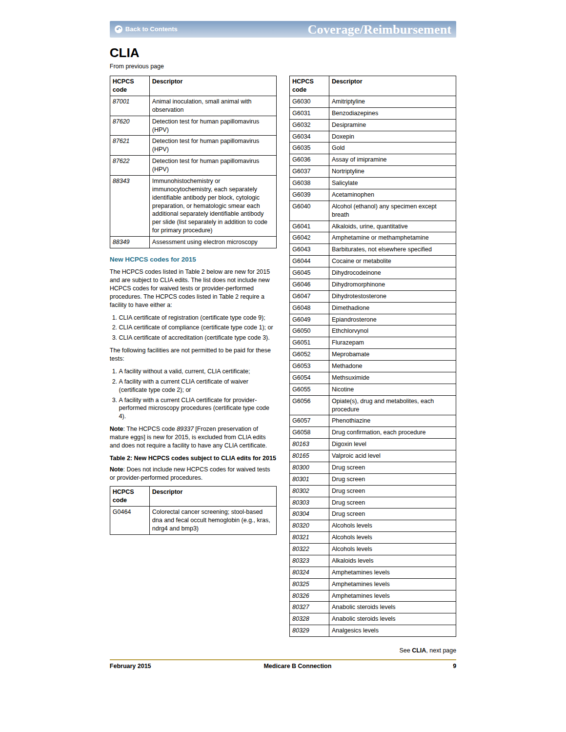↶ Back to Contents
Coverage/Reimbursement
CLIA
From previous page
| HCPCS code | Descriptor |
| --- | --- |
| 87001 | Animal inoculation, small animal with observation |
| 87620 | Detection test for human papillomavirus (HPV) |
| 87621 | Detection test for human papillomavirus (HPV) |
| 87622 | Detection test for human papillomavirus (HPV) |
| 88343 | Immunohistochemistry or immunocytochemistry, each separately identifiable antibody per block, cytologic preparation, or hematologic smear each additional separately identifiable antibody per slide (list separately in addition to code for primary procedure) |
| 88349 | Assessment using electron microscopy |
New HCPCS codes for 2015
The HCPCS codes listed in Table 2 below are new for 2015 and are subject to CLIA edits. The list does not include new HCPCS codes for waived tests or provider-performed procedures. The HCPCS codes listed in Table 2 require a facility to have either a:
CLIA certificate of registration (certificate type code 9);
CLIA certificate of compliance (certificate type code 1); or
CLIA certificate of accreditation (certificate type code 3).
The following facilities are not permitted to be paid for these tests:
A facility without a valid, current, CLIA certificate;
A facility with a current CLIA certificate of waiver (certificate type code 2); or
A facility with a current CLIA certificate for provider-performed microscopy procedures (certificate type code 4).
Note: The HCPCS code 89337 [Frozen preservation of mature eggs] is new for 2015, is excluded from CLIA edits and does not require a facility to have any CLIA certificate.
Table 2: New HCPCS codes subject to CLIA edits for 2015
Note: Does not include new HCPCS codes for waived tests or provider-performed procedures.
| HCPCS code | Descriptor |
| --- | --- |
| G0464 | Colorectal cancer screening; stool-based dna and fecal occult hemoglobin (e.g., kras, ndrg4 and bmp3) |
| HCPCS code | Descriptor |
| --- | --- |
| G6030 | Amitriptyline |
| G6031 | Benzodiazepines |
| G6032 | Desipramine |
| G6034 | Doxepin |
| G6035 | Gold |
| G6036 | Assay of imipramine |
| G6037 | Nortriptyline |
| G6038 | Salicylate |
| G6039 | Acetaminophen |
| G6040 | Alcohol (ethanol) any specimen except breath |
| G6041 | Alkaloids, urine, quantitative |
| G6042 | Amphetamine or methamphetamine |
| G6043 | Barbiturates, not elsewhere specified |
| G6044 | Cocaine or metabolite |
| G6045 | Dihydrocodeinone |
| G6046 | Dihydromorphinone |
| G6047 | Dihydrotestosterone |
| G6048 | Dimethadione |
| G6049 | Epiandrosterone |
| G6050 | Ethchlorvynol |
| G6051 | Flurazepam |
| G6052 | Meprobamate |
| G6053 | Methadone |
| G6054 | Methsuximide |
| G6055 | Nicotine |
| G6056 | Opiate(s), drug and metabolites, each procedure |
| G6057 | Phenothiazine |
| G6058 | Drug confirmation, each procedure |
| 80163 | Digoxin level |
| 80165 | Valproic acid level |
| 80300 | Drug screen |
| 80301 | Drug screen |
| 80302 | Drug screen |
| 80303 | Drug screen |
| 80304 | Drug screen |
| 80320 | Alcohols levels |
| 80321 | Alcohols levels |
| 80322 | Alcohols levels |
| 80323 | Alkaloids levels |
| 80324 | Amphetamines levels |
| 80325 | Amphetamines levels |
| 80326 | Amphetamines levels |
| 80327 | Anabolic steroids levels |
| 80328 | Anabolic steroids levels |
| 80329 | Analgesics levels |
See CLIA, next page
February 2015
Medicare B Connection
9